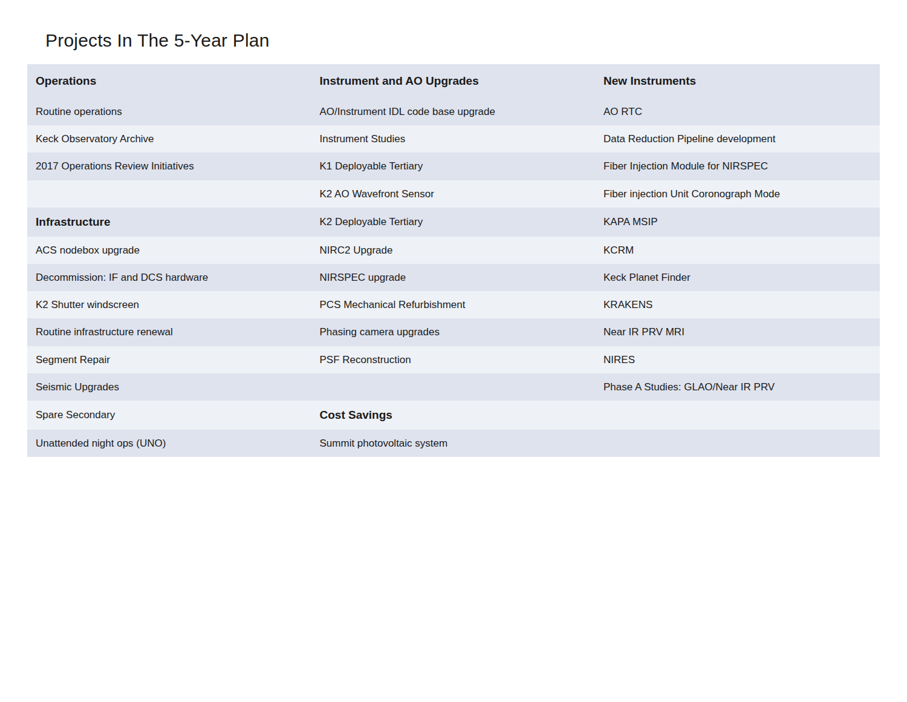Projects In The 5-Year Plan
| Operations | Instrument and AO Upgrades | New Instruments |
| --- | --- | --- |
| Routine operations | AO/Instrument IDL code base upgrade | AO RTC |
| Keck Observatory Archive | Instrument Studies | Data Reduction Pipeline development |
| 2017 Operations Review Initiatives | K1 Deployable Tertiary | Fiber Injection Module for NIRSPEC |
| | K2 AO Wavefront Sensor | Fiber injection Unit Coronograph Mode |
| Infrastructure | K2 Deployable Tertiary | KAPA MSIP |
| ACS nodebox upgrade | NIRC2 Upgrade | KCRM |
| Decommission: IF and DCS hardware | NIRSPEC upgrade | Keck Planet Finder |
| K2 Shutter windscreen | PCS Mechanical Refurbishment | KRAKENS |
| Routine infrastructure renewal | Phasing camera upgrades | Near IR PRV MRI |
| Segment Repair | PSF Reconstruction | NIRES |
| Seismic Upgrades | | Phase A Studies: GLAO/Near IR PRV |
| Spare Secondary | Cost Savings | |
| Unattended night ops (UNO) | Summit photovoltaic system | |